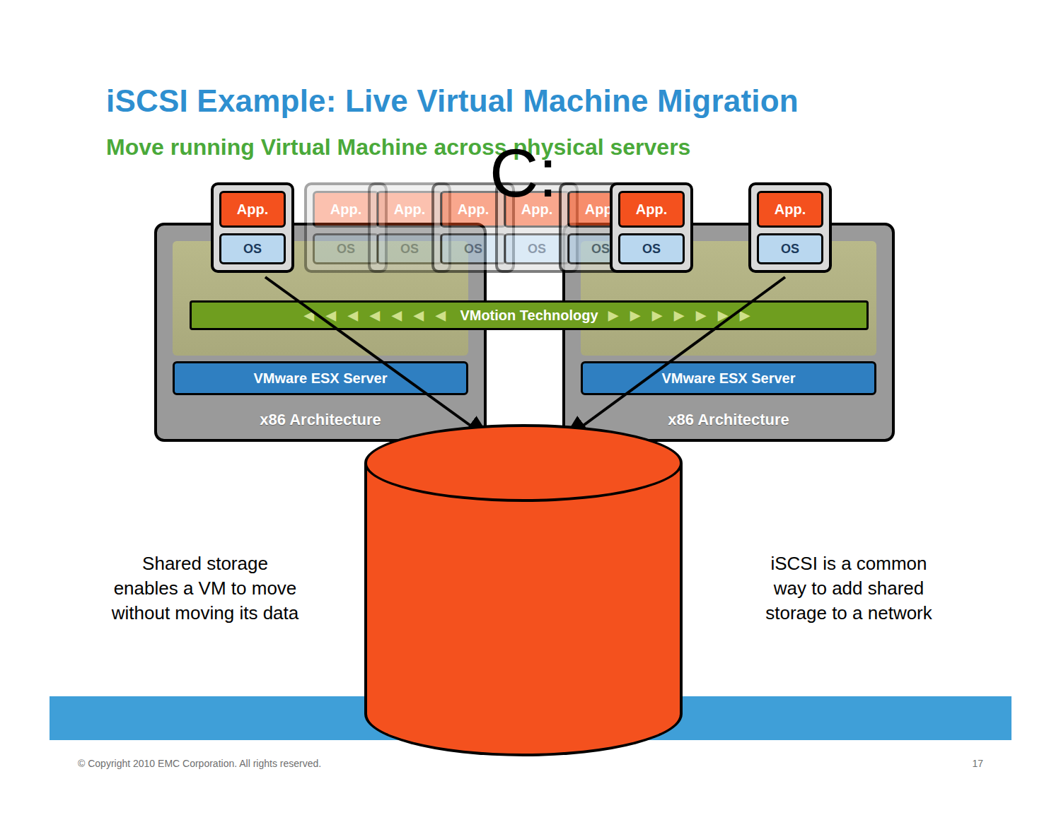iSCSI Example: Live Virtual Machine Migration
Move running Virtual Machine across physical servers
VMware ESX Server
x86 Architecture
VMware ESX Server
x86 Architecture
◀ ◀ ◀ ◀ ◀ ◀ ◀ VMotion Technology ▶ ▶ ▶ ▶ ▶ ▶ ▶
App.
OS
App.
OS
App.
OS
App.
OS
App.
OS
App.
OS
App.
OS
App.
OS
C:
Shared storage
enables a VM to move
without moving its data
iSCSI is a common
way to add shared
storage to a network
© Copyright 2010 EMC Corporation. All rights reserved.
17